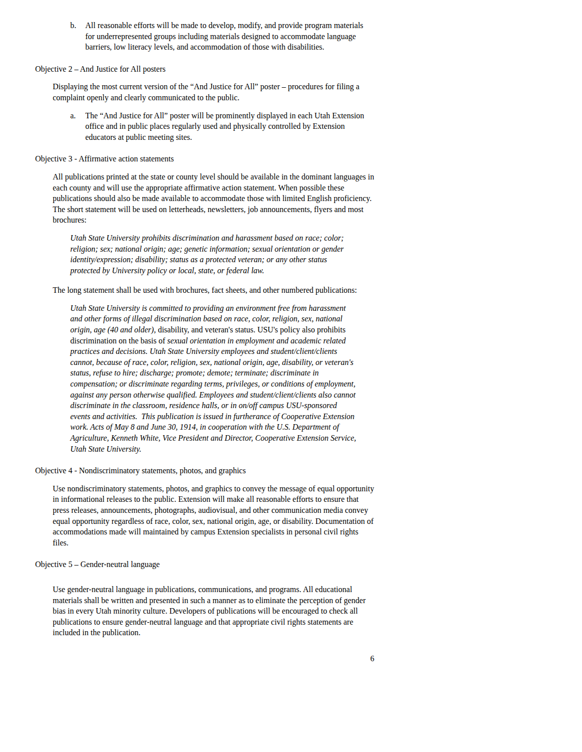b.
All reasonable efforts will be made to develop, modify, and provide program materials for underrepresented groups including materials designed to accommodate language barriers, low literacy levels, and accommodation of those with disabilities.
Objective 2 – And Justice for All posters
Displaying the most current version of the “And Justice for All” poster – procedures for filing a complaint openly and clearly communicated to the public.
a.
The “And Justice for All” poster will be prominently displayed in each Utah Extension office and in public places regularly used and physically controlled by Extension educators at public meeting sites.
Objective 3 - Affirmative action statements
All publications printed at the state or county level should be available in the dominant languages in each county and will use the appropriate affirmative action statement. When possible these publications should also be made available to accommodate those with limited English proficiency.
The short statement will be used on letterheads, newsletters, job announcements, flyers and most brochures:
Utah State University prohibits discrimination and harassment based on race; color; religion; sex; national origin; age; genetic information; sexual orientation or gender identity/expression; disability; status as a protected veteran; or any other status protected by University policy or local, state, or federal law.
The long statement shall be used with brochures, fact sheets, and other numbered publications:
Utah State University is committed to providing an environment free from harassment and other forms of illegal discrimination based on race, color, religion, sex, national origin, age (40 and older), disability, and veteran's status. USU's policy also prohibits discrimination on the basis of sexual orientation in employment and academic related practices and decisions. Utah State University employees and student/client/clients cannot, because of race, color, religion, sex, national origin, age, disability, or veteran's status, refuse to hire; discharge; promote; demote; terminate; discriminate in compensation; or discriminate regarding terms, privileges, or conditions of employment, against any person otherwise qualified. Employees and student/client/clients also cannot discriminate in the classroom, residence halls, or in on/off campus USU-sponsored events and activities. This publication is issued in furtherance of Cooperative Extension work. Acts of May 8 and June 30, 1914, in cooperation with the U.S. Department of Agriculture, Kenneth White, Vice President and Director, Cooperative Extension Service, Utah State University.
Objective 4 - Nondiscriminatory statements, photos, and graphics
Use nondiscriminatory statements, photos, and graphics to convey the message of equal opportunity in informational releases to the public. Extension will make all reasonable efforts to ensure that press releases, announcements, photographs, audiovisual, and other communication media convey equal opportunity regardless of race, color, sex, national origin, age, or disability. Documentation of accommodations made will maintained by campus Extension specialists in personal civil rights files.
Objective 5 – Gender-neutral language
Use gender-neutral language in publications, communications, and programs. All educational materials shall be written and presented in such a manner as to eliminate the perception of gender bias in every Utah minority culture. Developers of publications will be encouraged to check all publications to ensure gender-neutral language and that appropriate civil rights statements are included in the publication.
6